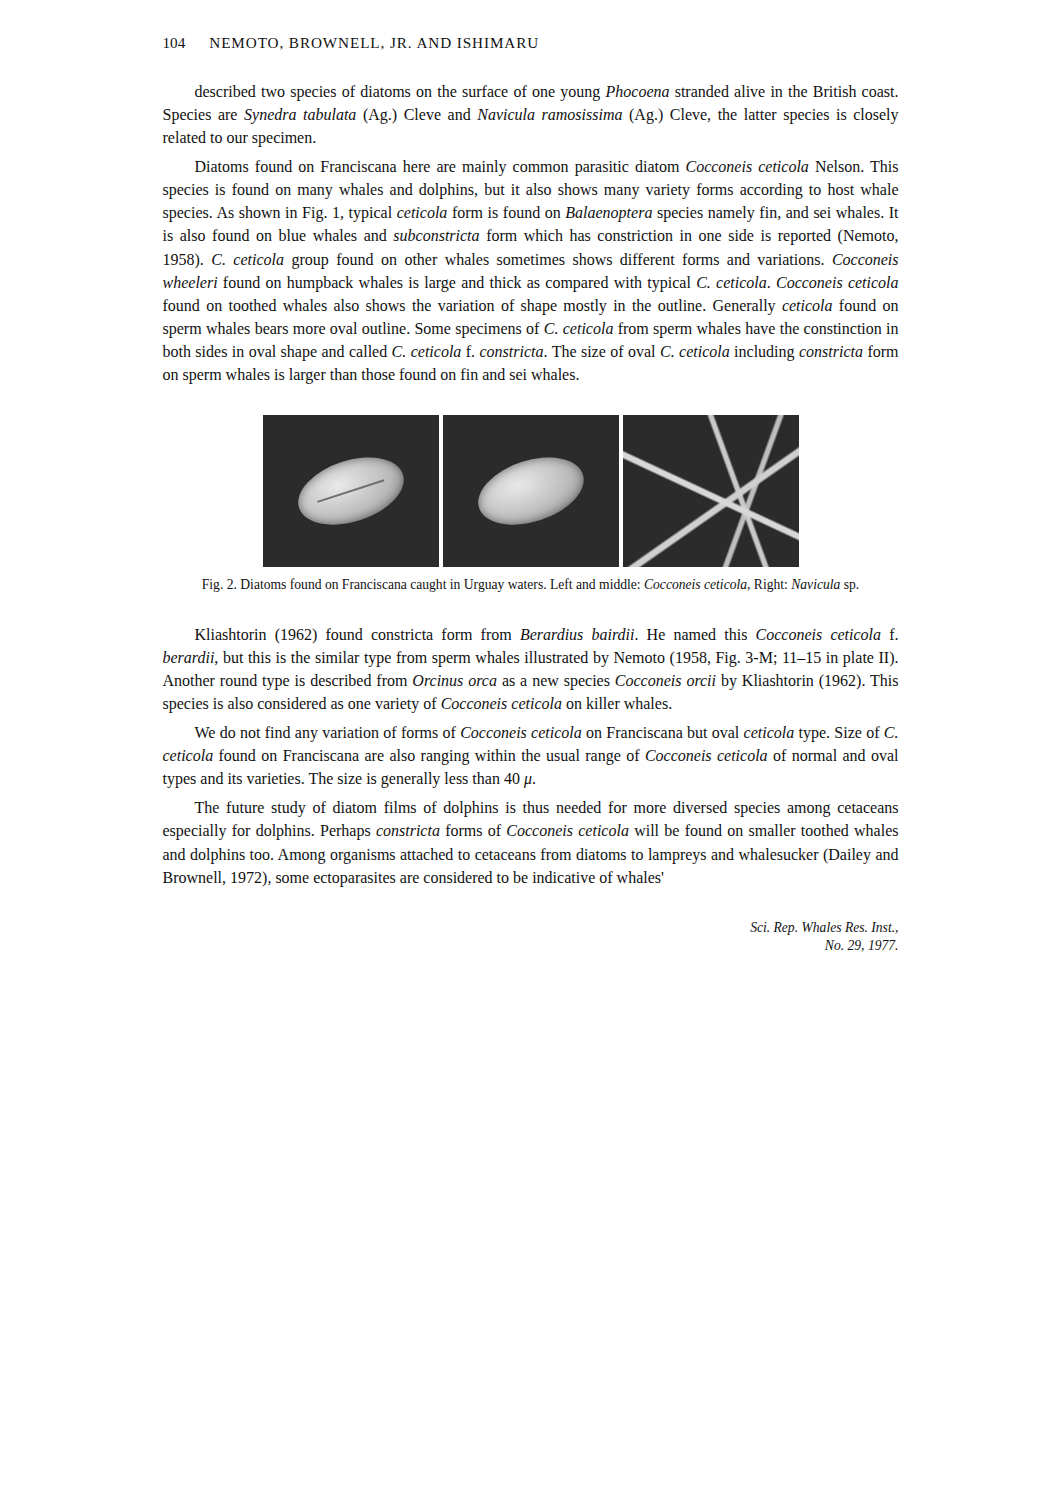104 NEMOTO, BROWNELL, JR. AND ISHIMARU
described two species of diatoms on the surface of one young Phocoena stranded alive in the British coast. Species are Synedra tabulata (Ag.) Cleve and Navicula ramosissima (Ag.) Cleve, the latter species is closely related to our specimen.
Diatoms found on Franciscana here are mainly common parasitic diatom Cocconeis ceticola Nelson. This species is found on many whales and dolphins, but it also shows many variety forms according to host whale species. As shown in Fig. 1, typical ceticola form is found on Balaenoptera species namely fin, and sei whales. It is also found on blue whales and subconstricta form which has constriction in one side is reported (Nemoto, 1958). C. ceticola group found on other whales sometimes shows different forms and variations. Cocconeis wheeleri found on humpback whales is large and thick as compared with typical C. ceticola. Cocconeis ceticola found on toothed whales also shows the variation of shape mostly in the outline. Generally ceticola found on sperm whales bears more oval outline. Some specimens of C. ceticola from sperm whales have the constinction in both sides in oval shape and called C. ceticola f. constricta. The size of oval C. ceticola including constricta form on sperm whales is larger than those found on fin and sei whales.
Fig. 2. Diatoms found on Franciscana caught in Urguay waters. Left and middle: Cocconeis ceticola, Right: Navicula sp.
Kliashtorin (1962) found constricta form from Berardius bairdii. He named this Cocconeis ceticola f. berardii, but this is the similar type from sperm whales illustrated by Nemoto (1958, Fig. 3-M; 11–15 in plate II). Another round type is described from Orcinus orca as a new species Cocconeis orcii by Kliashtorin (1962). This species is also considered as one variety of Cocconeis ceticola on killer whales.
We do not find any variation of forms of Cocconeis ceticola on Franciscana but oval ceticola type. Size of C. ceticola found on Franciscana are also ranging within the usual range of Cocconeis ceticola of normal and oval types and its varieties. The size is generally less than 40 μ.
The future study of diatom films of dolphins is thus needed for more diversed species among cetaceans especially for dolphins. Perhaps constricta forms of Cocconeis ceticola will be found on smaller toothed whales and dolphins too. Among organisms attached to cetaceans from diatoms to lampreys and whalesucker (Dailey and Brownell, 1972), some ectoparasites are considered to be indicative of whales'
Sci. Rep. Whales Res. Inst., No. 29, 1977.